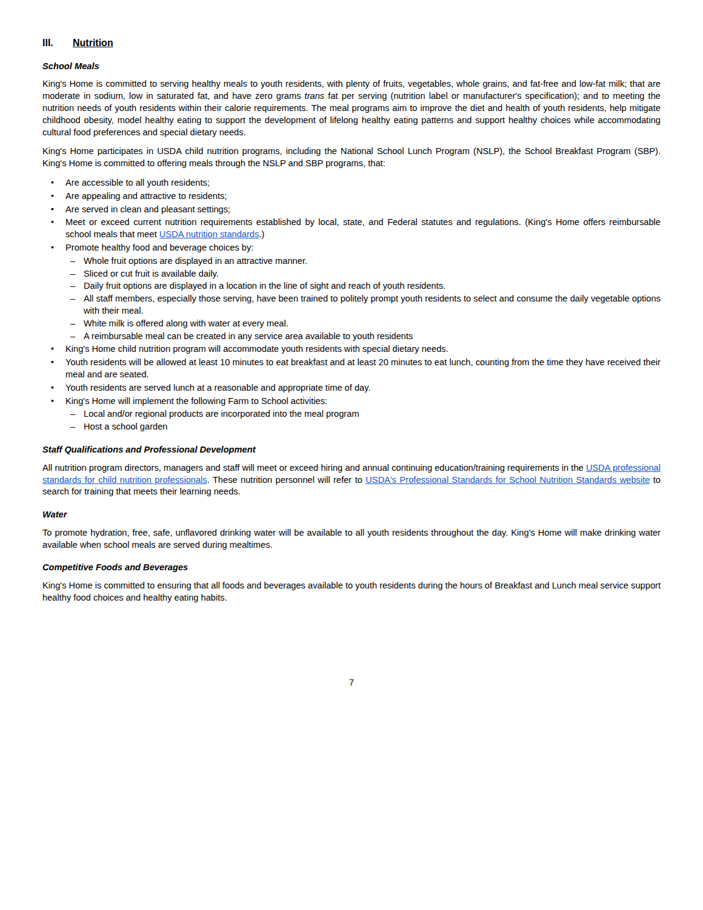III. Nutrition
School Meals
King's Home is committed to serving healthy meals to youth residents, with plenty of fruits, vegetables, whole grains, and fat-free and low-fat milk; that are moderate in sodium, low in saturated fat, and have zero grams trans fat per serving (nutrition label or manufacturer's specification); and to meeting the nutrition needs of youth residents within their calorie requirements. The meal programs aim to improve the diet and health of youth residents, help mitigate childhood obesity, model healthy eating to support the development of lifelong healthy eating patterns and support healthy choices while accommodating cultural food preferences and special dietary needs.
King's Home participates in USDA child nutrition programs, including the National School Lunch Program (NSLP), the School Breakfast Program (SBP). King's Home is committed to offering meals through the NSLP and SBP programs, that:
Are accessible to all youth residents;
Are appealing and attractive to residents;
Are served in clean and pleasant settings;
Meet or exceed current nutrition requirements established by local, state, and Federal statutes and regulations. (King's Home offers reimbursable school meals that meet USDA nutrition standards.)
Promote healthy food and beverage choices by:
Whole fruit options are displayed in an attractive manner.
Sliced or cut fruit is available daily.
Daily fruit options are displayed in a location in the line of sight and reach of youth residents.
All staff members, especially those serving, have been trained to politely prompt youth residents to select and consume the daily vegetable options with their meal.
White milk is offered along with water at every meal.
A reimbursable meal can be created in any service area available to youth residents
King's Home child nutrition program will accommodate youth residents with special dietary needs.
Youth residents will be allowed at least 10 minutes to eat breakfast and at least 20 minutes to eat lunch, counting from the time they have received their meal and are seated.
Youth residents are served lunch at a reasonable and appropriate time of day.
King's Home will implement the following Farm to School activities:
Local and/or regional products are incorporated into the meal program
Host a school garden
Staff Qualifications and Professional Development
All nutrition program directors, managers and staff will meet or exceed hiring and annual continuing education/training requirements in the USDA professional standards for child nutrition professionals. These nutrition personnel will refer to USDA's Professional Standards for School Nutrition Standards website to search for training that meets their learning needs.
Water
To promote hydration, free, safe, unflavored drinking water will be available to all youth residents throughout the day. King's Home will make drinking water available when school meals are served during mealtimes.
Competitive Foods and Beverages
King's Home is committed to ensuring that all foods and beverages available to youth residents during the hours of Breakfast and Lunch meal service support healthy food choices and healthy eating habits.
7